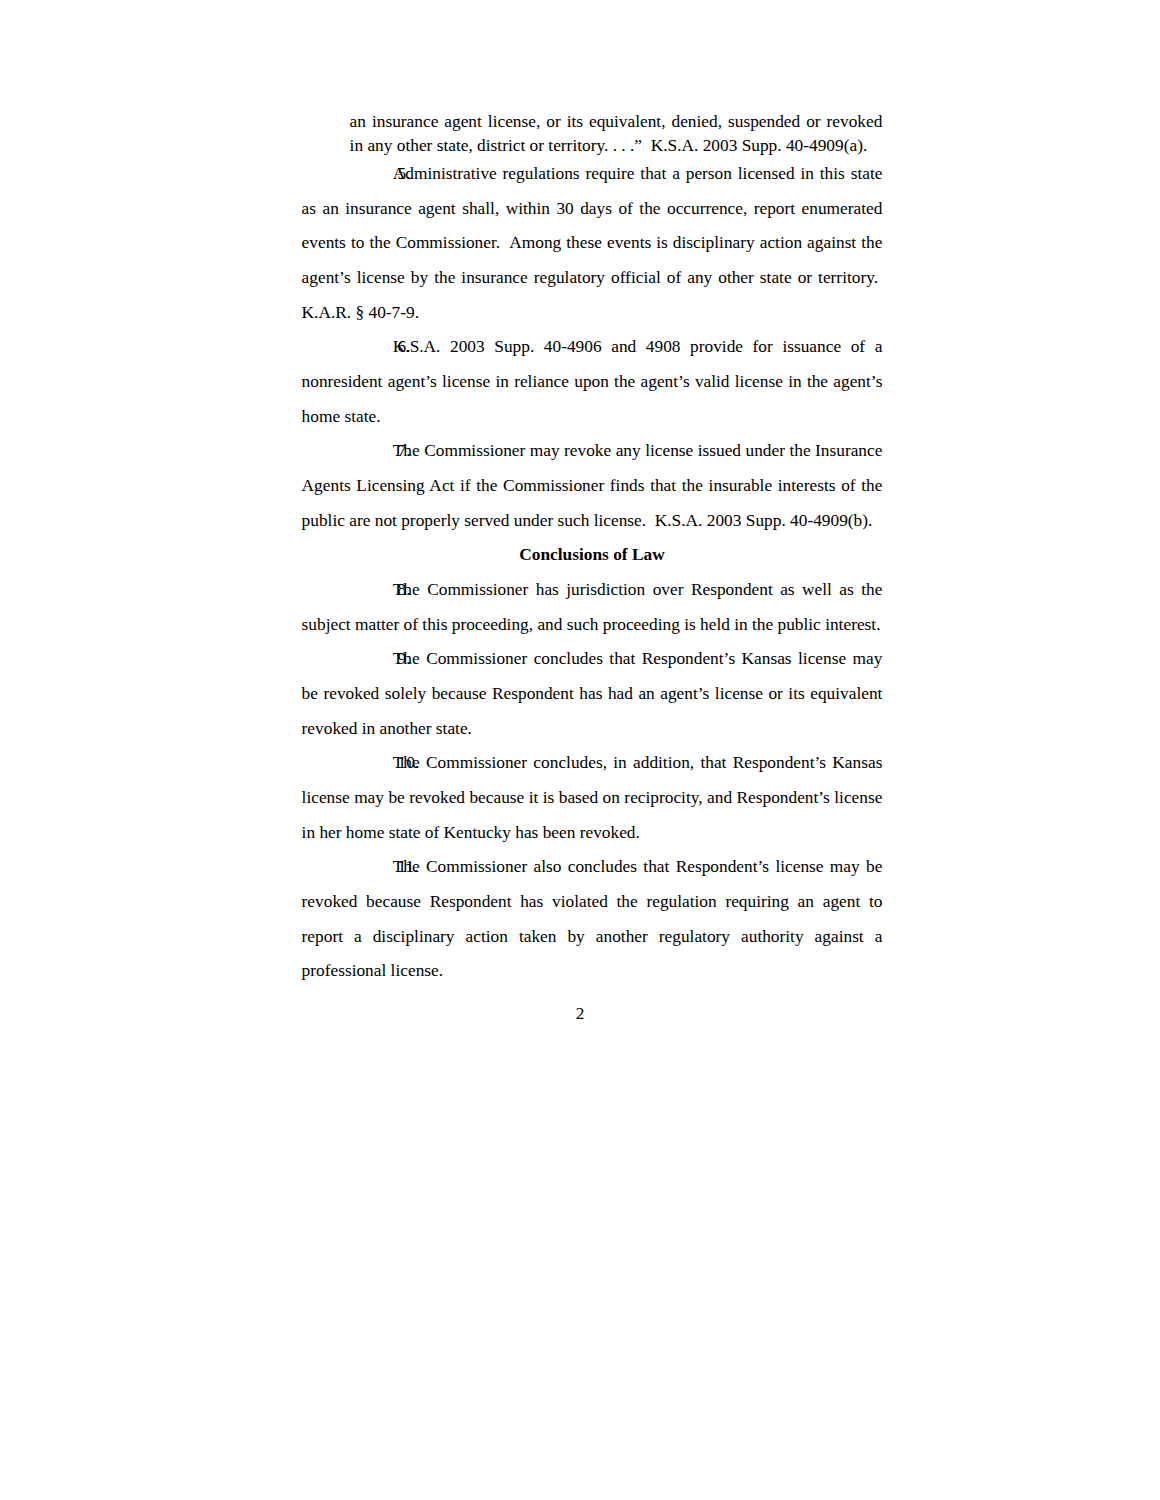an insurance agent license, or its equivalent, denied, suspended or revoked in any other state, district or territory. . . .” K.S.A. 2003 Supp. 40-4909(a).
5. Administrative regulations require that a person licensed in this state as an insurance agent shall, within 30 days of the occurrence, report enumerated events to the Commissioner. Among these events is disciplinary action against the agent’s license by the insurance regulatory official of any other state or territory. K.A.R. § 40-7-9.
6. K.S.A. 2003 Supp. 40-4906 and 4908 provide for issuance of a nonresident agent’s license in reliance upon the agent’s valid license in the agent’s home state.
7. The Commissioner may revoke any license issued under the Insurance Agents Licensing Act if the Commissioner finds that the insurable interests of the public are not properly served under such license. K.S.A. 2003 Supp. 40-4909(b).
Conclusions of Law
8. The Commissioner has jurisdiction over Respondent as well as the subject matter of this proceeding, and such proceeding is held in the public interest.
9. The Commissioner concludes that Respondent’s Kansas license may be revoked solely because Respondent has had an agent’s license or its equivalent revoked in another state.
10. The Commissioner concludes, in addition, that Respondent’s Kansas license may be revoked because it is based on reciprocity, and Respondent’s license in her home state of Kentucky has been revoked.
11. The Commissioner also concludes that Respondent’s license may be revoked because Respondent has violated the regulation requiring an agent to report a disciplinary action taken by another regulatory authority against a professional license.
2